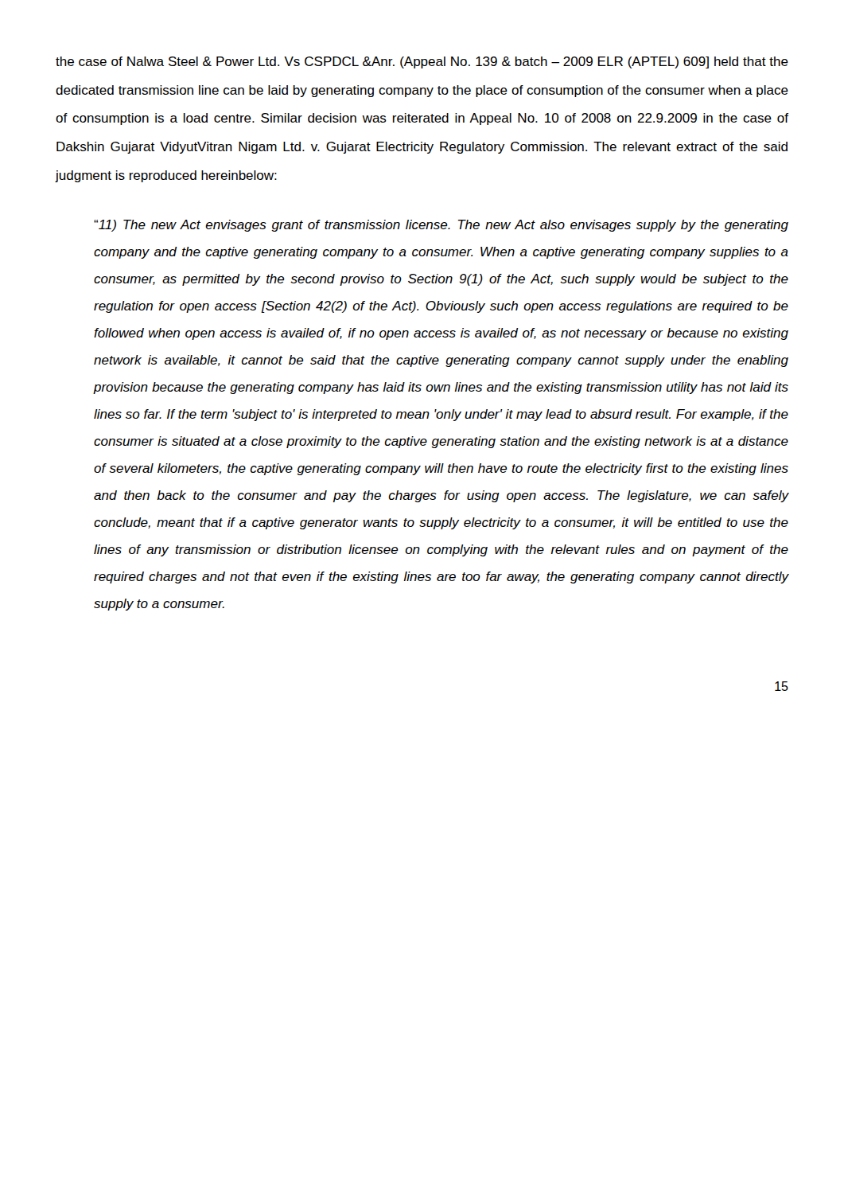the case of Nalwa Steel & Power Ltd. Vs CSPDCL &Anr. (Appeal No. 139 & batch – 2009 ELR (APTEL) 609] held that the dedicated transmission line can be laid by generating company to the place of consumption of the consumer when a place of consumption is a load centre. Similar decision was reiterated in Appeal No. 10 of 2008 on 22.9.2009 in the case of Dakshin Gujarat VidyutVitran Nigam Ltd. v. Gujarat Electricity Regulatory Commission. The relevant extract of the said judgment is reproduced hereinbelow:
“11) The new Act envisages grant of transmission license. The new Act also envisages supply by the generating company and the captive generating company to a consumer. When a captive generating company supplies to a consumer, as permitted by the second proviso to Section 9(1) of the Act, such supply would be subject to the regulation for open access [Section 42(2) of the Act). Obviously such open access regulations are required to be followed when open access is availed of, if no open access is availed of, as not necessary or because no existing network is available, it cannot be said that the captive generating company cannot supply under the enabling provision because the generating company has laid its own lines and the existing transmission utility has not laid its lines so far. If the term 'subject to' is interpreted to mean 'only under' it may lead to absurd result. For example, if the consumer is situated at a close proximity to the captive generating station and the existing network is at a distance of several kilometers, the captive generating company will then have to route the electricity first to the existing lines and then back to the consumer and pay the charges for using open access. The legislature, we can safely conclude, meant that if a captive generator wants to supply electricity to a consumer, it will be entitled to use the lines of any transmission or distribution licensee on complying with the relevant rules and on payment of the required charges and not that even if the existing lines are too far away, the generating company cannot directly supply to a consumer.
15